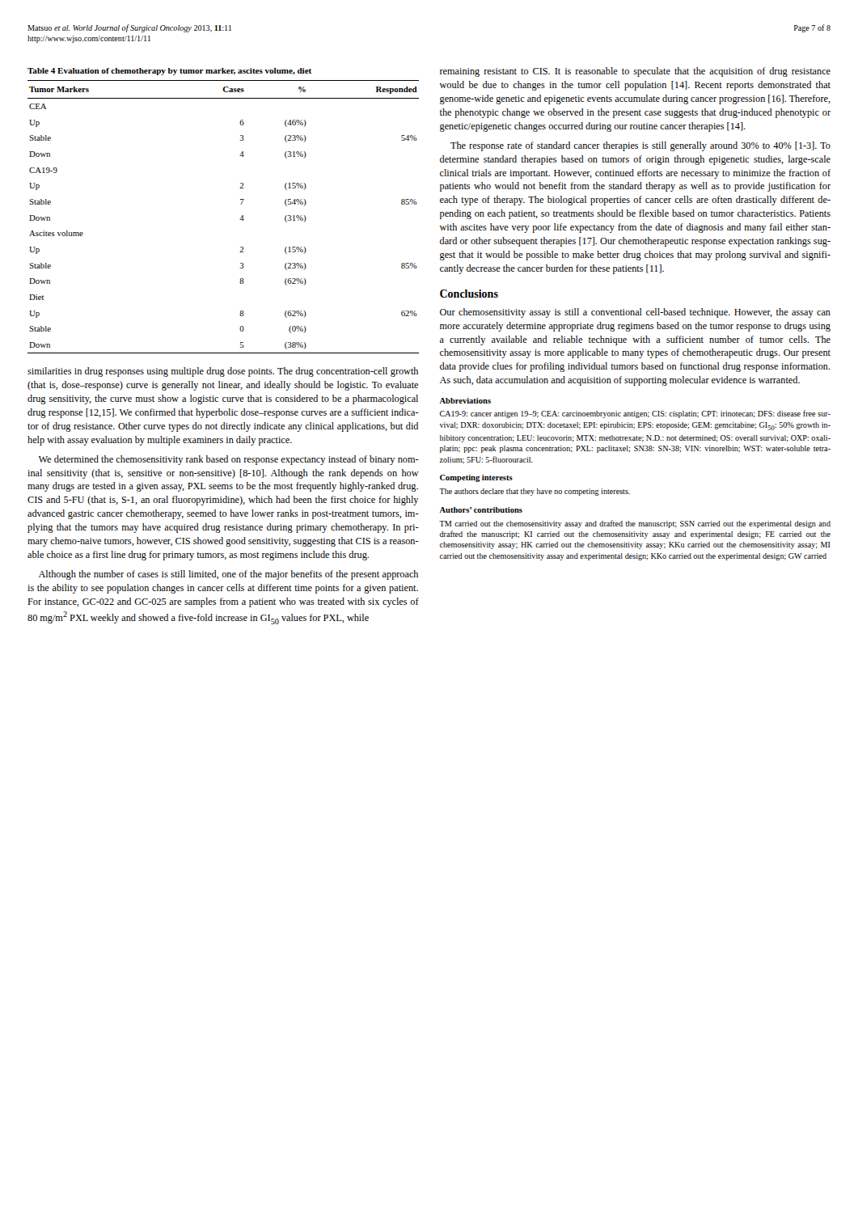Matsuo et al. World Journal of Surgical Oncology 2013, 11:11
http://www.wjso.com/content/11/1/11
Page 7 of 8
Table 4 Evaluation of chemotherapy by tumor marker, ascites volume, diet
| Tumor Markers | Cases | % | Responded |
| --- | --- | --- | --- |
| CEA | | | |
| Up | 6 | (46%) | |
| Stable | 3 | (23%) | 54% |
| Down | 4 | (31%) | |
| CA19-9 | | | |
| Up | 2 | (15%) | |
| Stable | 7 | (54%) | 85% |
| Down | 4 | (31%) | |
| Ascites volume | | | |
| Up | 2 | (15%) | |
| Stable | 3 | (23%) | 85% |
| Down | 8 | (62%) | |
| Diet | | | |
| Up | 8 | (62%) | 62% |
| Stable | 0 | (0%) | |
| Down | 5 | (38%) | |
similarities in drug responses using multiple drug dose points. The drug concentration-cell growth (that is, dose–response) curve is generally not linear, and ideally should be logistic. To evaluate drug sensitivity, the curve must show a logistic curve that is considered to be a pharmacological drug response [12,15]. We confirmed that hyperbolic dose–response curves are a sufficient indicator of drug resistance. Other curve types do not directly indicate any clinical applications, but did help with assay evaluation by multiple examiners in daily practice.
We determined the chemosensitivity rank based on response expectancy instead of binary nominal sensitivity (that is, sensitive or non-sensitive) [8-10]. Although the rank depends on how many drugs are tested in a given assay, PXL seems to be the most frequently highly-ranked drug. CIS and 5-FU (that is, S-1, an oral fluoropyrimidine), which had been the first choice for highly advanced gastric cancer chemotherapy, seemed to have lower ranks in post-treatment tumors, implying that the tumors may have acquired drug resistance during primary chemotherapy. In primary chemo-naive tumors, however, CIS showed good sensitivity, suggesting that CIS is a reasonable choice as a first line drug for primary tumors, as most regimens include this drug.
Although the number of cases is still limited, one of the major benefits of the present approach is the ability to see population changes in cancer cells at different time points for a given patient. For instance, GC-022 and GC-025 are samples from a patient who was treated with six cycles of 80 mg/m2 PXL weekly and showed a five-fold increase in GI50 values for PXL, while
remaining resistant to CIS. It is reasonable to speculate that the acquisition of drug resistance would be due to changes in the tumor cell population [14]. Recent reports demonstrated that genome-wide genetic and epigenetic events accumulate during cancer progression [16]. Therefore, the phenotypic change we observed in the present case suggests that drug-induced phenotypic or genetic/epigenetic changes occurred during our routine cancer therapies [14].
The response rate of standard cancer therapies is still generally around 30% to 40% [1-3]. To determine standard therapies based on tumors of origin through epigenetic studies, large-scale clinical trials are important. However, continued efforts are necessary to minimize the fraction of patients who would not benefit from the standard therapy as well as to provide justification for each type of therapy. The biological properties of cancer cells are often drastically different depending on each patient, so treatments should be flexible based on tumor characteristics. Patients with ascites have very poor life expectancy from the date of diagnosis and many fail either standard or other subsequent therapies [17]. Our chemotherapeutic response expectation rankings suggest that it would be possible to make better drug choices that may prolong survival and significantly decrease the cancer burden for these patients [11].
Conclusions
Our chemosensitivity assay is still a conventional cell-based technique. However, the assay can more accurately determine appropriate drug regimens based on the tumor response to drugs using a currently available and reliable technique with a sufficient number of tumor cells. The chemosensitivity assay is more applicable to many types of chemotherapeutic drugs. Our present data provide clues for profiling individual tumors based on functional drug response information. As such, data accumulation and acquisition of supporting molecular evidence is warranted.
Abbreviations
CA19-9: cancer antigen 19–9; CEA: carcinoembryonic antigen; CIS: cisplatin; CPT: irinotecan; DFS: disease free survival; DXR: doxorubicin; DTX: docetaxel; EPI: epirubicin; EPS: etoposide; GEM: gemcitabine; GI50: 50% growth inhibitory concentration; LEU: leucovorin; MTX: methotrexate; N.D.: not determined; OS: overall survival; OXP: oxaliplatin; ppc: peak plasma concentration; PXL: paclitaxel; SN38: SN-38; VIN: vinorelbin; WST: water-soluble tetrazolium; 5FU: 5-fluorouracil.
Competing interests
The authors declare that they have no competing interests.
Authors’ contributions
TM carried out the chemosensitivity assay and drafted the manuscript; SSN carried out the experimental design and drafted the manuscript; KI carried out the chemosensitivity assay and experimental design; FE carried out the chemosensitivity assay; HK carried out the chemosensitivity assay; KKu carried out the chemosensitivity assay; MI carried out the chemosensitivity assay and experimental design; KKo carried out the experimental design; GW carried